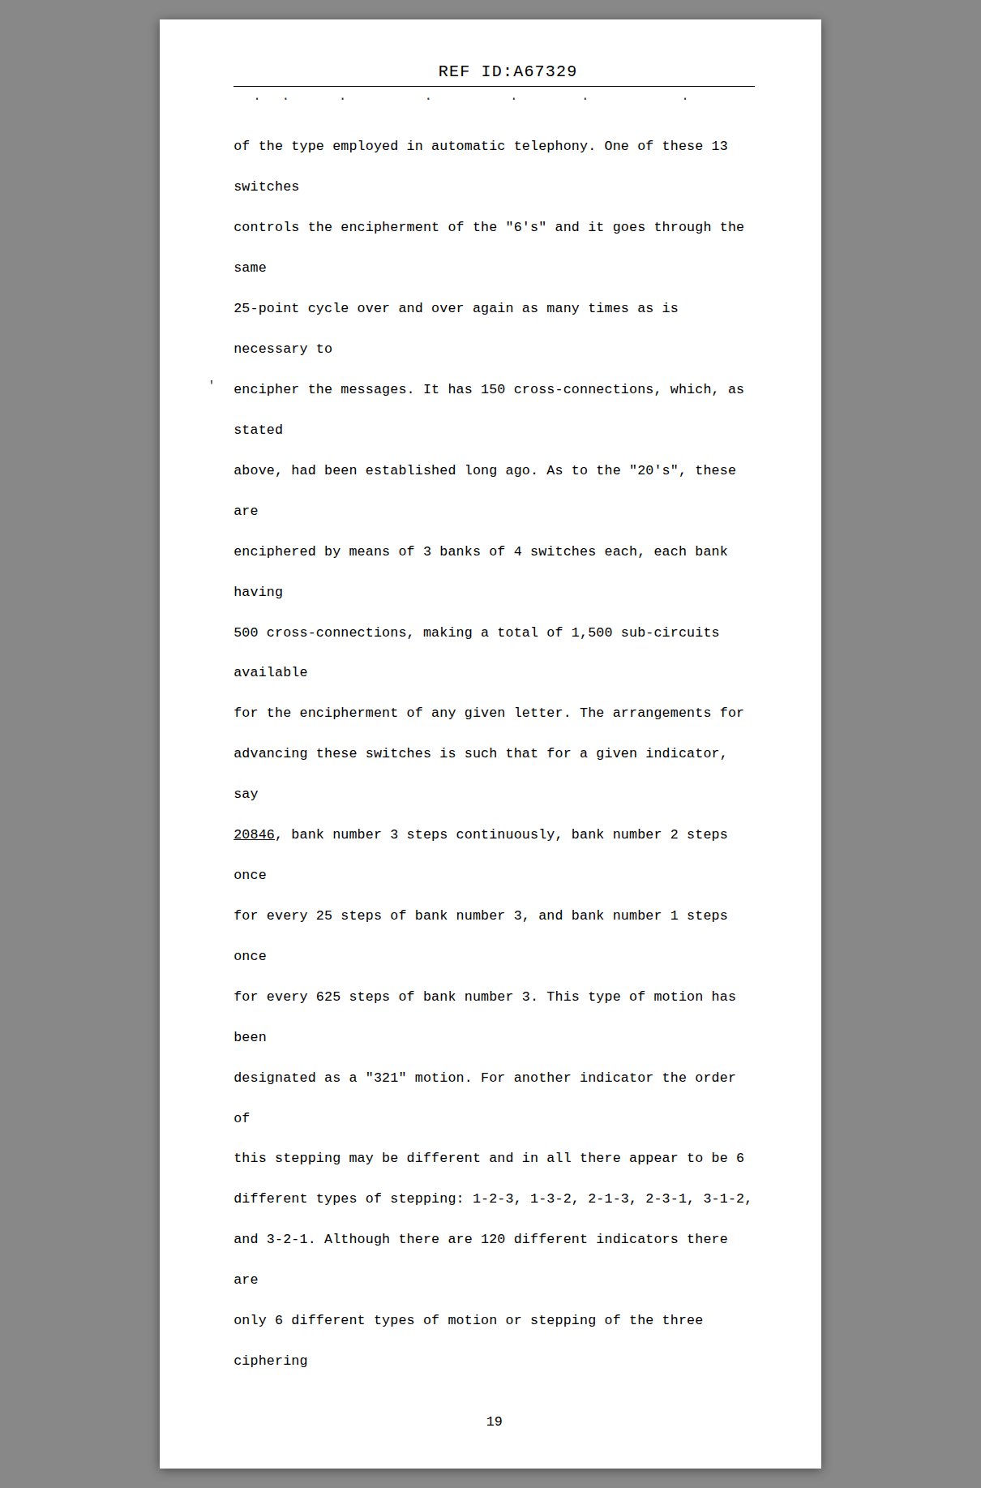REF ID:A67329
. . . . . . . .
'
of the type employed in automatic telephony. One of these 13 switches
controls the encipherment of the "6's" and it goes through the same
25-point cycle over and over again as many times as is necessary to
encipher the messages. It has 150 cross-connections, which, as stated
above, had been established long ago. As to the "20's", these are
enciphered by means of 3 banks of 4 switches each, each bank having
500 cross-connections, making a total of 1,500 sub-circuits available
for the encipherment of any given letter. The arrangements for
advancing these switches is such that for a given indicator, say
20846, bank number 3 steps continuously, bank number 2 steps once
for every 25 steps of bank number 3, and bank number 1 steps once
for every 625 steps of bank number 3. This type of motion has been
designated as a "321" motion. For another indicator the order of
this stepping may be different and in all there appear to be 6
different types of stepping: 1-2-3, 1-3-2, 2-1-3, 2-3-1, 3-1-2,
and 3-2-1. Although there are 120 different indicators there are
only 6 different types of motion or stepping of the three ciphering
19